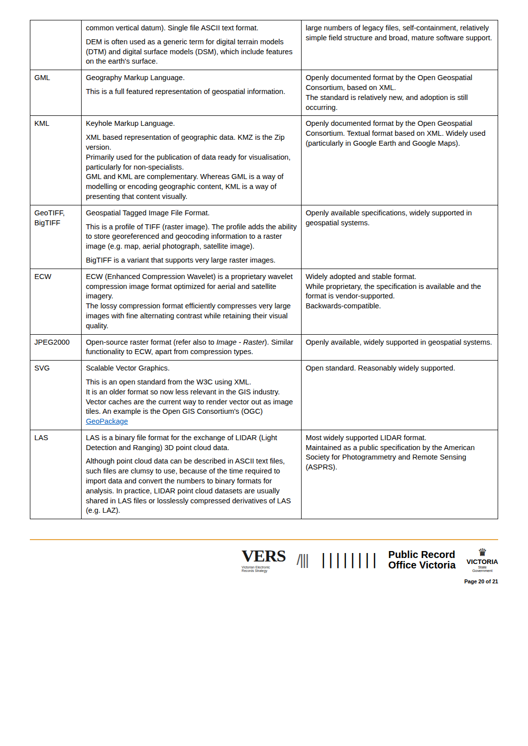| | common vertical datum). Single file ASCII text format. DEM is often used as a generic term for digital terrain models (DTM) and digital surface models (DSM), which include features on the earth's surface. | large numbers of legacy files, self-containment, relatively simple field structure and broad, mature software support. |
| GML | Geography Markup Language. This is a full featured representation of geospatial information. | Openly documented format by the Open Geospatial Consortium, based on XML. The standard is relatively new, and adoption is still occurring. |
| KML | Keyhole Markup Language. XML based representation of geographic data. KMZ is the Zip version. Primarily used for the publication of data ready for visualisation, particularly for non-specialists. GML and KML are complementary. Whereas GML is a way of modelling or encoding geographic content, KML is a way of presenting that content visually. | Openly documented format by the Open Geospatial Consortium. Textual format based on XML. Widely used (particularly in Google Earth and Google Maps). |
| GeoTIFF, BigTIFF | Geospatial Tagged Image File Format. This is a profile of TIFF (raster image). The profile adds the ability to store georeferenced and geocoding information to a raster image (e.g. map, aerial photograph, satellite image). BigTIFF is a variant that supports very large raster images. | Openly available specifications, widely supported in geospatial systems. |
| ECW | ECW (Enhanced Compression Wavelet) is a proprietary wavelet compression image format optimized for aerial and satellite imagery. The lossy compression format efficiently compresses very large images with fine alternating contrast while retaining their visual quality. | Widely adopted and stable format. While proprietary, the specification is available and the format is vendor-supported. Backwards-compatible. |
| JPEG2000 | Open-source raster format (refer also to Image - Raster ). Similar functionality to ECW, apart from compression types. | Openly available, widely supported in geospatial systems. |
| SVG | Scalable Vector Graphics. This is an open standard from the W3C using XML. It is an older format so now less relevant in the GIS industry. Vector caches are the current way to render vector out as image tiles. An example is the Open GIS Consortium's (OGC) GeoPackage | Open standard. Reasonably widely supported. |
| LAS | LAS is a binary file format for the exchange of LIDAR (Light Detection and Ranging) 3D point cloud data. Although point cloud data can be described in ASCII text files, such files are clumsy to use, because of the time required to import data and convert the numbers to binary formats for analysis. In practice, LIDAR point cloud datasets are usually shared in LAS files or losslessly compressed derivatives of LAS (e.g. LAZ). | Most widely supported LIDAR format. Maintained as a public specification by the American Society for Photogrammetry and Remote Sensing (ASPRS). |
VERS Victorian Electronic
Records Strategy
/|||
||||||||
Public Record
Office Victoria
♛
VICTORIA
State
Government
Page 20 of 21